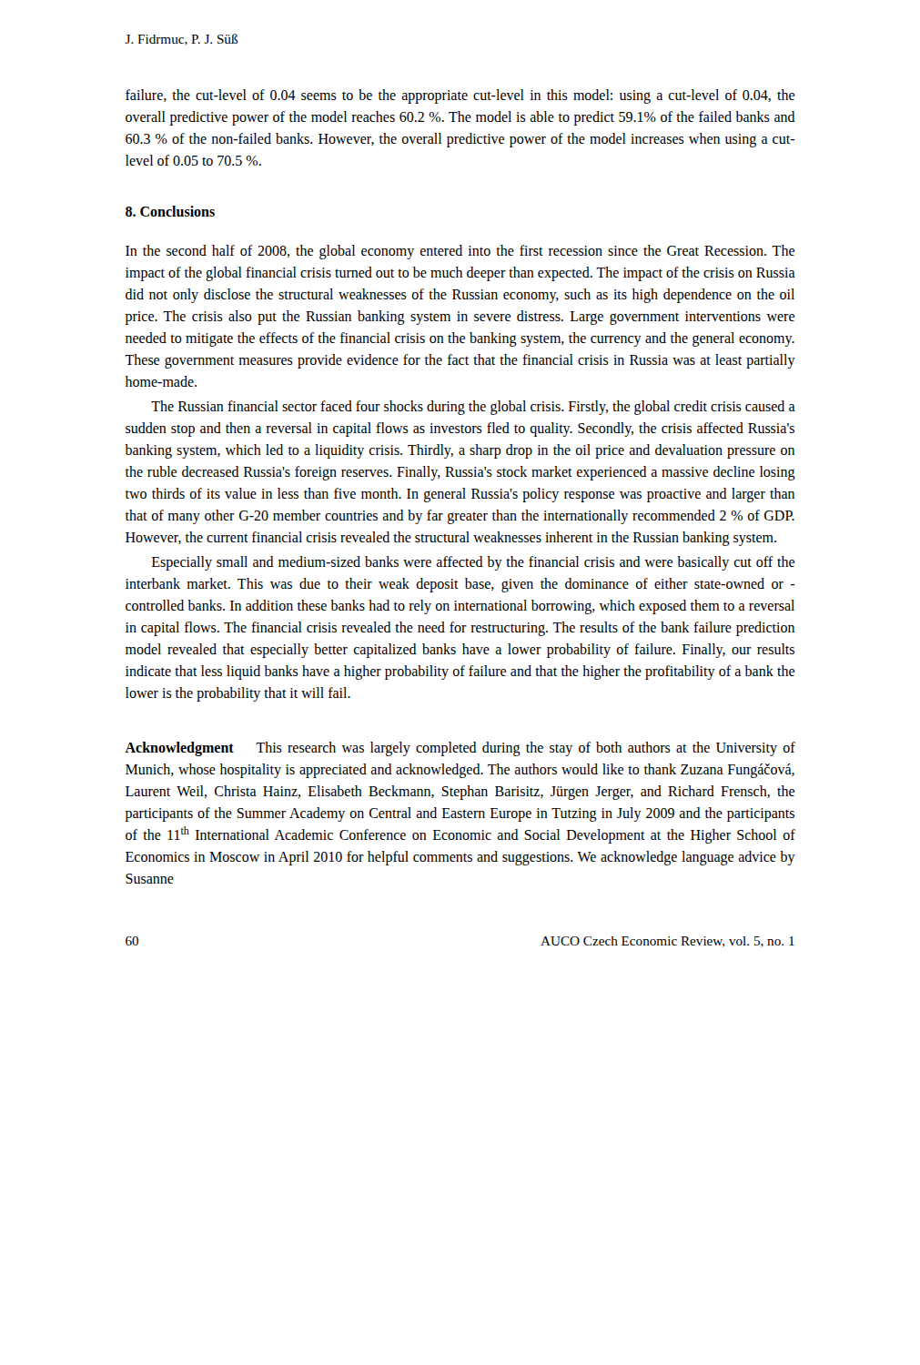J. Fidrmuc, P. J. Süß
failure, the cut-level of 0.04 seems to be the appropriate cut-level in this model: using a cut-level of 0.04, the overall predictive power of the model reaches 60.2 %. The model is able to predict 59.1% of the failed banks and 60.3 % of the non-failed banks. However, the overall predictive power of the model increases when using a cut-level of 0.05 to 70.5 %.
8. Conclusions
In the second half of 2008, the global economy entered into the first recession since the Great Recession. The impact of the global financial crisis turned out to be much deeper than expected. The impact of the crisis on Russia did not only disclose the structural weaknesses of the Russian economy, such as its high dependence on the oil price. The crisis also put the Russian banking system in severe distress. Large government interventions were needed to mitigate the effects of the financial crisis on the banking system, the currency and the general economy. These government measures provide evidence for the fact that the financial crisis in Russia was at least partially home-made.
The Russian financial sector faced four shocks during the global crisis. Firstly, the global credit crisis caused a sudden stop and then a reversal in capital flows as investors fled to quality. Secondly, the crisis affected Russia's banking system, which led to a liquidity crisis. Thirdly, a sharp drop in the oil price and devaluation pressure on the ruble decreased Russia's foreign reserves. Finally, Russia's stock market experienced a massive decline losing two thirds of its value in less than five month. In general Russia's policy response was proactive and larger than that of many other G-20 member countries and by far greater than the internationally recommended 2 % of GDP. However, the current financial crisis revealed the structural weaknesses inherent in the Russian banking system.
Especially small and medium-sized banks were affected by the financial crisis and were basically cut off the interbank market. This was due to their weak deposit base, given the dominance of either state-owned or -controlled banks. In addition these banks had to rely on international borrowing, which exposed them to a reversal in capital flows. The financial crisis revealed the need for restructuring. The results of the bank failure prediction model revealed that especially better capitalized banks have a lower probability of failure. Finally, our results indicate that less liquid banks have a higher probability of failure and that the higher the profitability of a bank the lower is the probability that it will fail.
Acknowledgment This research was largely completed during the stay of both authors at the University of Munich, whose hospitality is appreciated and acknowledged. The authors would like to thank Zuzana Fungáčová, Laurent Weil, Christa Hainz, Elisabeth Beckmann, Stephan Barisitz, Jürgen Jerger, and Richard Frensch, the participants of the Summer Academy on Central and Eastern Europe in Tutzing in July 2009 and the participants of the 11th International Academic Conference on Economic and Social Development at the Higher School of Economics in Moscow in April 2010 for helpful comments and suggestions. We acknowledge language advice by Susanne
60 AUCO Czech Economic Review, vol. 5, no. 1